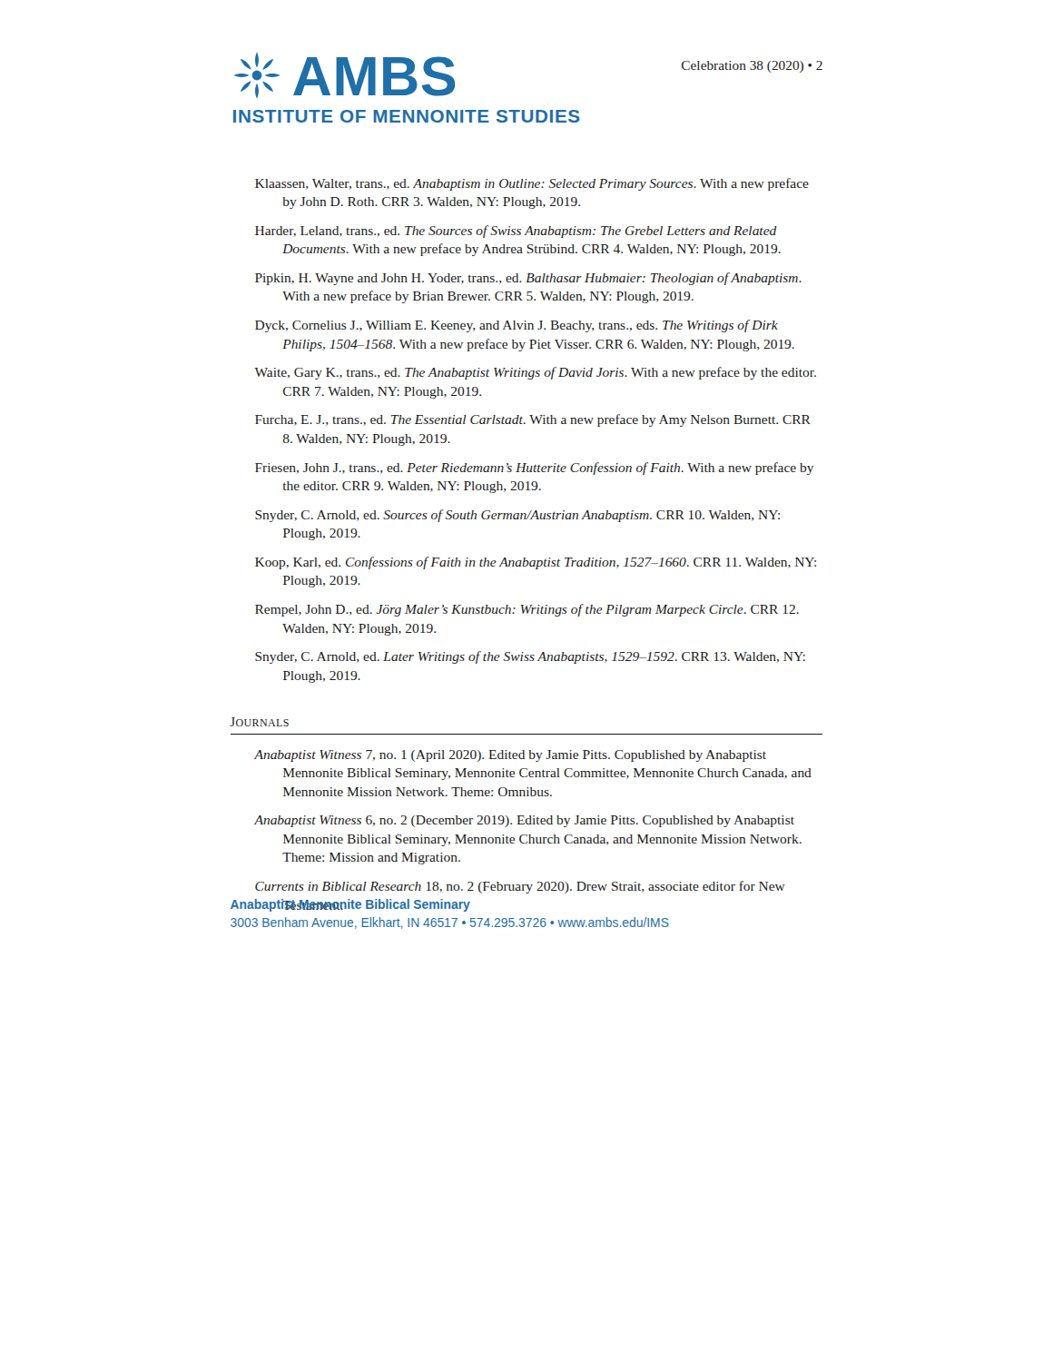AMBS
INSTITUTE OF MENNONITE STUDIES
Celebration 38 (2020) • 2
Klaassen, Walter, trans., ed. Anabaptism in Outline: Selected Primary Sources. With a new preface by John D. Roth. CRR 3. Walden, NY: Plough, 2019.
Harder, Leland, trans., ed. The Sources of Swiss Anabaptism: The Grebel Letters and Related Documents. With a new preface by Andrea Strübind. CRR 4. Walden, NY: Plough, 2019.
Pipkin, H. Wayne and John H. Yoder, trans., ed. Balthasar Hubmaier: Theologian of Anabaptism. With a new preface by Brian Brewer. CRR 5. Walden, NY: Plough, 2019.
Dyck, Cornelius J., William E. Keeney, and Alvin J. Beachy, trans., eds. The Writings of Dirk Philips, 1504–1568. With a new preface by Piet Visser. CRR 6. Walden, NY: Plough, 2019.
Waite, Gary K., trans., ed. The Anabaptist Writings of David Joris. With a new preface by the editor. CRR 7. Walden, NY: Plough, 2019.
Furcha, E. J., trans., ed. The Essential Carlstadt. With a new preface by Amy Nelson Burnett. CRR 8. Walden, NY: Plough, 2019.
Friesen, John J., trans., ed. Peter Riedemann’s Hutterite Confession of Faith. With a new preface by the editor. CRR 9. Walden, NY: Plough, 2019.
Snyder, C. Arnold, ed. Sources of South German/Austrian Anabaptism. CRR 10. Walden, NY: Plough, 2019.
Koop, Karl, ed. Confessions of Faith in the Anabaptist Tradition, 1527–1660. CRR 11. Walden, NY: Plough, 2019.
Rempel, John D., ed. Jörg Maler’s Kunstbuch: Writings of the Pilgram Marpeck Circle. CRR 12. Walden, NY: Plough, 2019.
Snyder, C. Arnold, ed. Later Writings of the Swiss Anabaptists, 1529–1592. CRR 13. Walden, NY: Plough, 2019.
Journals
Anabaptist Witness 7, no. 1 (April 2020). Edited by Jamie Pitts. Copublished by Anabaptist Mennonite Biblical Seminary, Mennonite Central Committee, Mennonite Church Canada, and Mennonite Mission Network. Theme: Omnibus.
Anabaptist Witness 6, no. 2 (December 2019). Edited by Jamie Pitts. Copublished by Anabaptist Mennonite Biblical Seminary, Mennonite Church Canada, and Mennonite Mission Network. Theme: Mission and Migration.
Currents in Biblical Research 18, no. 2 (February 2020). Drew Strait, associate editor for New Testament.
Anabaptist Mennonite Biblical Seminary
3003 Benham Avenue, Elkhart, IN 46517 • 574.295.3726 • www.ambs.edu/IMS